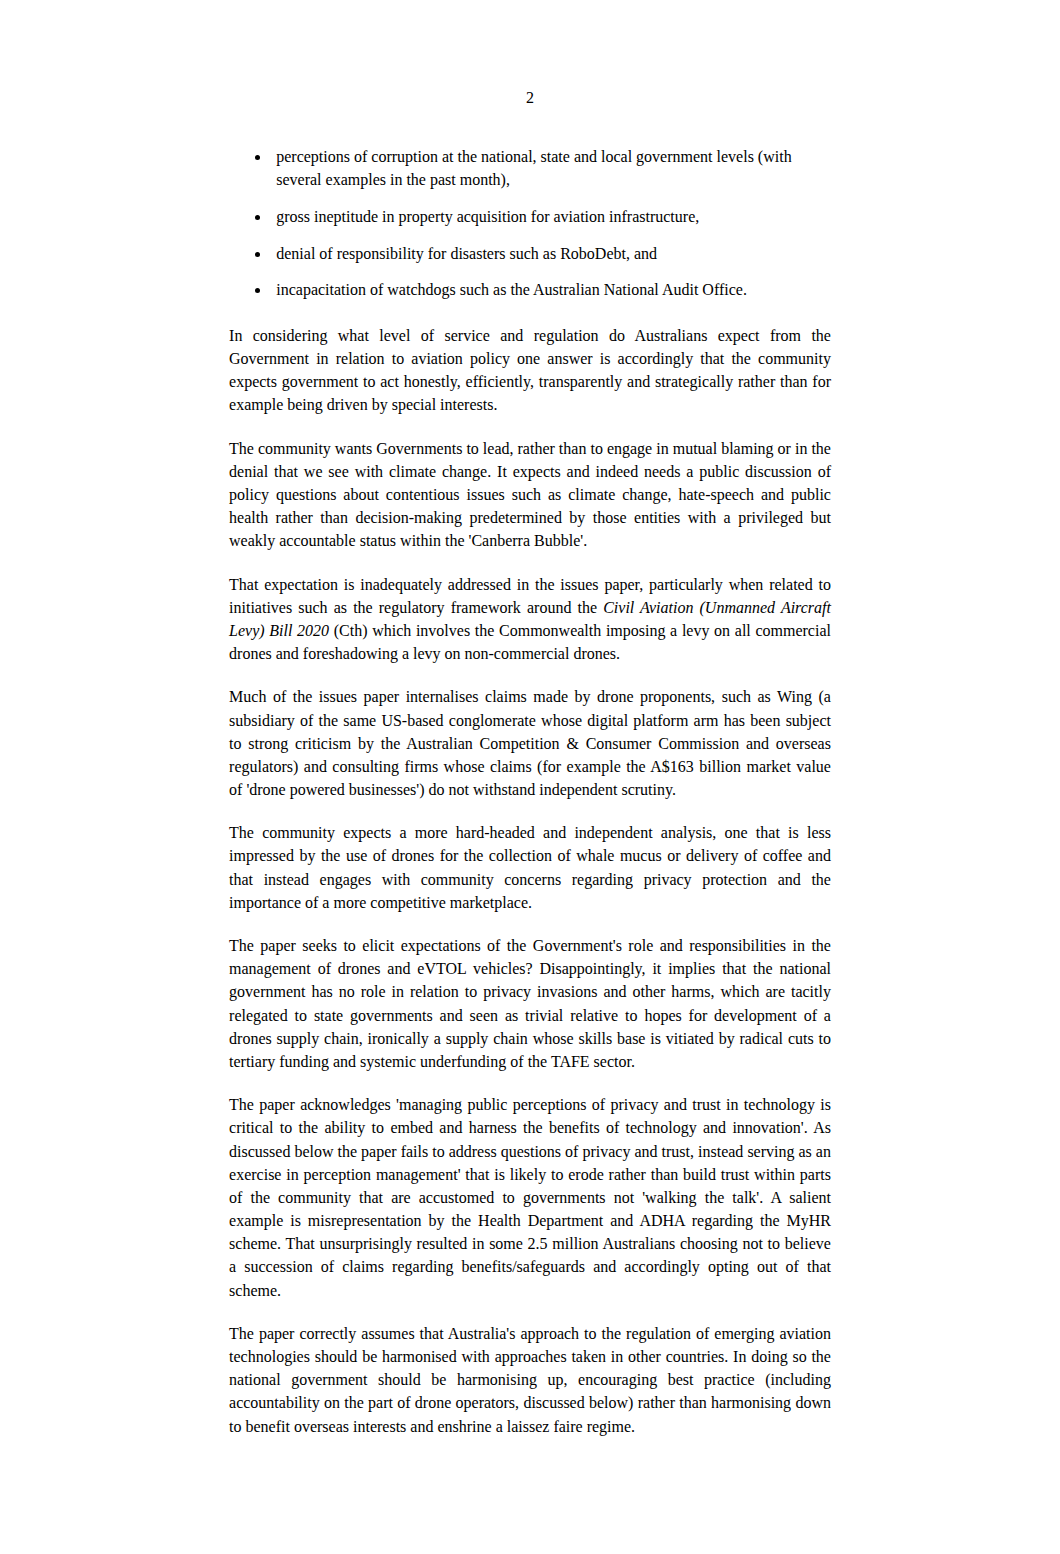2
perceptions of corruption at the national, state and local government levels (with several examples in the past month),
gross ineptitude in property acquisition for aviation infrastructure,
denial of responsibility for disasters such as RoboDebt, and
incapacitation of watchdogs such as the Australian National Audit Office.
In considering what level of service and regulation do Australians expect from the Government in relation to aviation policy one answer is accordingly that the community expects government to act honestly, efficiently, transparently and strategically rather than for example being driven by special interests.
The community wants Governments to lead, rather than to engage in mutual blaming or in the denial that we see with climate change. It expects and indeed needs a public discussion of policy questions about contentious issues such as climate change, hate-speech and public health rather than decision-making predetermined by those entities with a privileged but weakly accountable status within the 'Canberra Bubble'.
That expectation is inadequately addressed in the issues paper, particularly when related to initiatives such as the regulatory framework around the Civil Aviation (Unmanned Aircraft Levy) Bill 2020 (Cth) which involves the Commonwealth imposing a levy on all commercial drones and foreshadowing a levy on non-commercial drones.
Much of the issues paper internalises claims made by drone proponents, such as Wing (a subsidiary of the same US-based conglomerate whose digital platform arm has been subject to strong criticism by the Australian Competition & Consumer Commission and overseas regulators) and consulting firms whose claims (for example the A$163 billion market value of 'drone powered businesses') do not withstand independent scrutiny.
The community expects a more hard-headed and independent analysis, one that is less impressed by the use of drones for the collection of whale mucus or delivery of coffee and that instead engages with community concerns regarding privacy protection and the importance of a more competitive marketplace.
The paper seeks to elicit expectations of the Government's role and responsibilities in the management of drones and eVTOL vehicles? Disappointingly, it implies that the national government has no role in relation to privacy invasions and other harms, which are tacitly relegated to state governments and seen as trivial relative to hopes for development of a drones supply chain, ironically a supply chain whose skills base is vitiated by radical cuts to tertiary funding and systemic underfunding of the TAFE sector.
The paper acknowledges 'managing public perceptions of privacy and trust in technology is critical to the ability to embed and harness the benefits of technology and innovation'. As discussed below the paper fails to address questions of privacy and trust, instead serving as an exercise in perception management' that is likely to erode rather than build trust within parts of the community that are accustomed to governments not 'walking the talk'. A salient example is misrepresentation by the Health Department and ADHA regarding the MyHR scheme. That unsurprisingly resulted in some 2.5 million Australians choosing not to believe a succession of claims regarding benefits/safeguards and accordingly opting out of that scheme.
The paper correctly assumes that Australia's approach to the regulation of emerging aviation technologies should be harmonised with approaches taken in other countries. In doing so the national government should be harmonising up, encouraging best practice (including accountability on the part of drone operators, discussed below) rather than harmonising down to benefit overseas interests and enshrine a laissez faire regime.